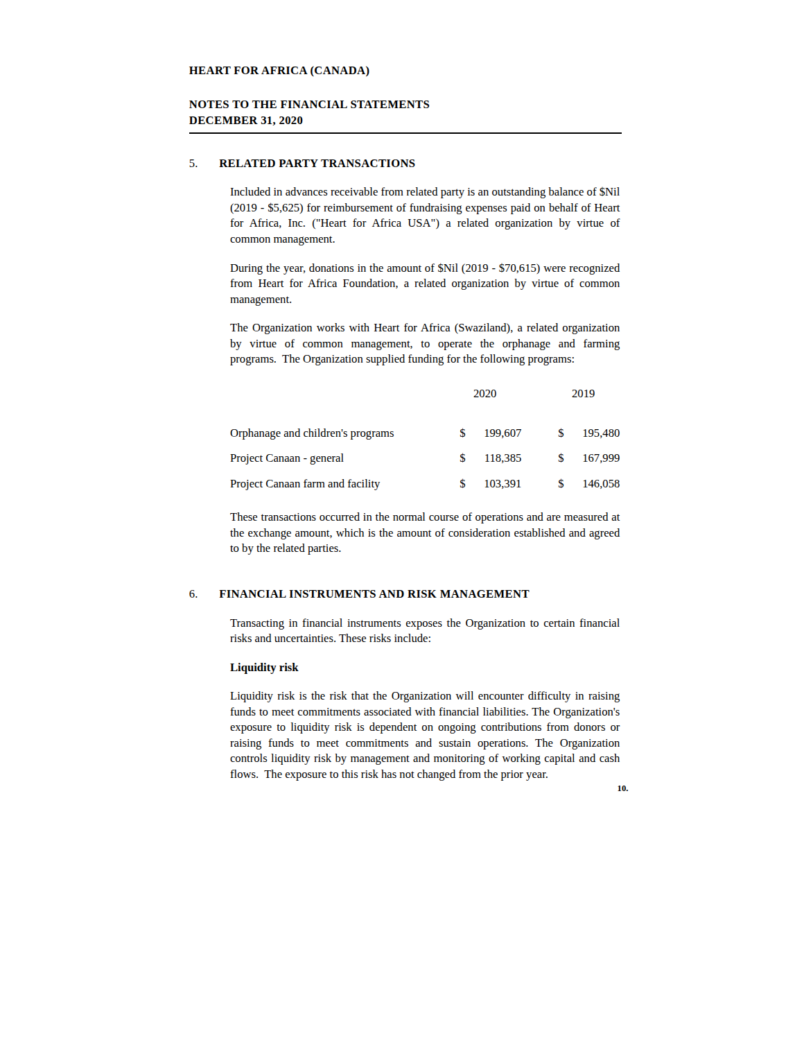HEART FOR AFRICA (CANADA)
NOTES TO THE FINANCIAL STATEMENTS DECEMBER 31, 2020
5.
RELATED PARTY TRANSACTIONS
Included in advances receivable from related party is an outstanding balance of $Nil (2019 - $5,625) for reimbursement of fundraising expenses paid on behalf of Heart for Africa, Inc. ("Heart for Africa USA") a related organization by virtue of common management.
During the year, donations in the amount of $Nil (2019 - $70,615) were recognized from Heart for Africa Foundation, a related organization by virtue of common management.
The Organization works with Heart for Africa (Swaziland), a related organization by virtue of common management, to operate the orphanage and farming programs. The Organization supplied funding for the following programs:
| | | 2020 | | 2019 |
| --- | --- | --- | --- | --- |
| Orphanage and children's programs | | $ | 199,607 | | $ | 195,480 |
| Project Canaan - general | | $ | 118,385 | | $ | 167,999 |
| Project Canaan farm and facility | | $ | 103,391 | | $ | 146,058 |
These transactions occurred in the normal course of operations and are measured at the exchange amount, which is the amount of consideration established and agreed to by the related parties.
6.
FINANCIAL INSTRUMENTS AND RISK MANAGEMENT
Transacting in financial instruments exposes the Organization to certain financial risks and uncertainties. These risks include:
Liquidity risk
Liquidity risk is the risk that the Organization will encounter difficulty in raising funds to meet commitments associated with financial liabilities. The Organization's exposure to liquidity risk is dependent on ongoing contributions from donors or raising funds to meet commitments and sustain operations. The Organization controls liquidity risk by management and monitoring of working capital and cash flows. The exposure to this risk has not changed from the prior year.
10.